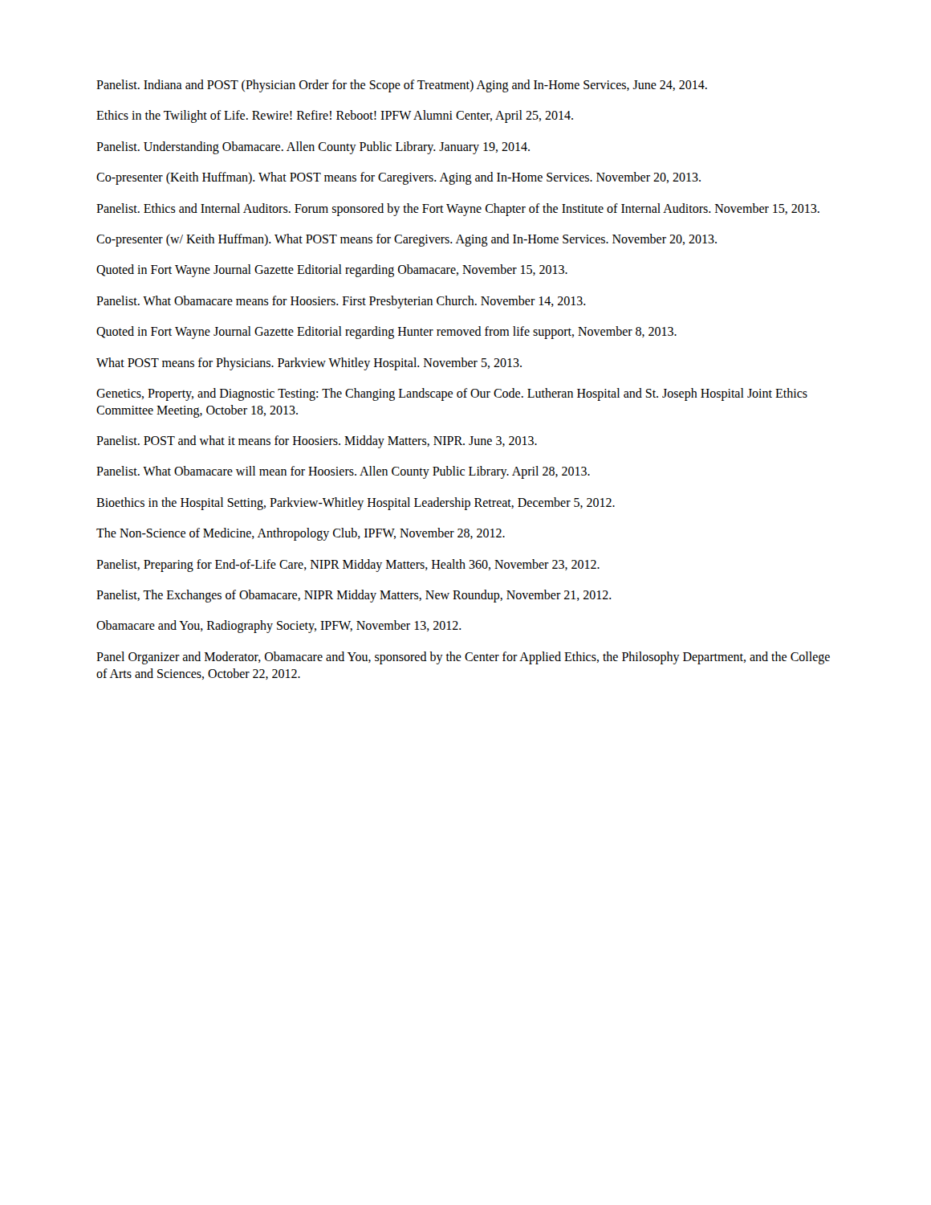Panelist. Indiana and POST (Physician Order for the Scope of Treatment) Aging and In-Home Services, June 24, 2014.
Ethics in the Twilight of Life. Rewire! Refire! Reboot! IPFW Alumni Center, April 25, 2014.
Panelist. Understanding Obamacare. Allen County Public Library. January 19, 2014.
Co-presenter (Keith Huffman). What POST means for Caregivers. Aging and In-Home Services. November 20, 2013.
Panelist. Ethics and Internal Auditors. Forum sponsored by the Fort Wayne Chapter of the Institute of Internal Auditors. November 15, 2013.
Co-presenter (w/ Keith Huffman). What POST means for Caregivers. Aging and In-Home Services. November 20, 2013.
Quoted in Fort Wayne Journal Gazette Editorial regarding Obamacare, November 15, 2013.
Panelist. What Obamacare means for Hoosiers. First Presbyterian Church. November 14, 2013.
Quoted in Fort Wayne Journal Gazette Editorial regarding Hunter removed from life support, November 8, 2013.
What POST means for Physicians. Parkview Whitley Hospital. November 5, 2013.
Genetics, Property, and Diagnostic Testing: The Changing Landscape of Our Code. Lutheran Hospital and St. Joseph Hospital Joint Ethics Committee Meeting, October 18, 2013.
Panelist. POST and what it means for Hoosiers. Midday Matters, NIPR. June 3, 2013.
Panelist. What Obamacare will mean for Hoosiers. Allen County Public Library. April 28, 2013.
Bioethics in the Hospital Setting, Parkview-Whitley Hospital Leadership Retreat, December 5, 2012.
The Non-Science of Medicine, Anthropology Club, IPFW, November 28, 2012.
Panelist, Preparing for End-of-Life Care, NIPR Midday Matters, Health 360, November 23, 2012.
Panelist, The Exchanges of Obamacare, NIPR Midday Matters, New Roundup, November 21, 2012.
Obamacare and You, Radiography Society, IPFW, November 13, 2012.
Panel Organizer and Moderator, Obamacare and You, sponsored by the Center for Applied Ethics, the Philosophy Department, and the College of Arts and Sciences, October 22, 2012.